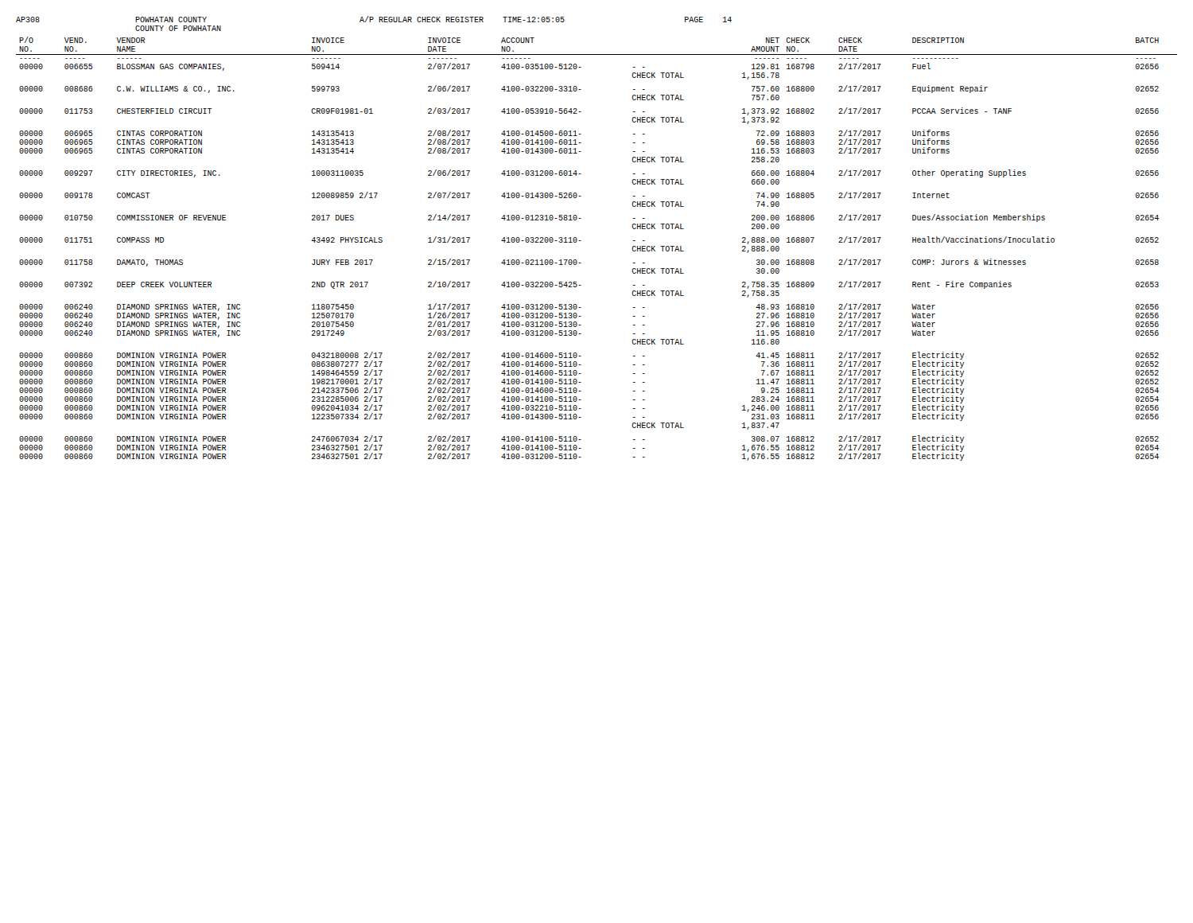AP308 POWHATAN COUNTY A/P REGULAR CHECK REGISTER TIME-12:05:05 PAGE 14 COUNTY OF POWHATAN
| P/O NO. | VEND. NO. | VENDOR NAME | INVOICE NO. | INVOICE DATE | ACCOUNT NO. | | NET AMOUNT | CHECK NO. | CHECK DATE | DESCRIPTION | BATCH |
| --- | --- | --- | --- | --- | --- | --- | --- | --- | --- | --- | --- |
| ----- | ----- | ------ | ------- | ------- | ------- | | ------ | ----- | ----- | ----------- | ----- |
| 00000 | 006655 | BLOSSMAN GAS COMPANIES, | 509414 | 2/07/2017 | 4100-035100-5120- | - - | 129.81 | 168798 | 2/17/2017 | Fuel | 02656 |
| | | | | | | CHECK TOTAL | 1,156.78 | | | | |
| 00000 | 008686 | C.W. WILLIAMS & CO., INC. | 599793 | 2/06/2017 | 4100-032200-3310- | - - | 757.60 | 168800 | 2/17/2017 | Equipment Repair | 02652 |
| | | | | | | CHECK TOTAL | 757.60 | | | | |
| 00000 | 011753 | CHESTERFIELD CIRCUIT | CR09F01981-01 | 2/03/2017 | 4100-053910-5642- | - - | 1,373.92 | 168802 | 2/17/2017 | PCCAA Services - TANF | 02656 |
| | | | | | | CHECK TOTAL | 1,373.92 | | | | |
| 00000 | 006965 | CINTAS CORPORATION | 143135413 | 2/08/2017 | 4100-014500-6011- | - - | 72.09 | 168803 | 2/17/2017 | Uniforms | 02656 |
| 00000 | 006965 | CINTAS CORPORATION | 143135413 | 2/08/2017 | 4100-014100-6011- | - - | 69.58 | 168803 | 2/17/2017 | Uniforms | 02656 |
| 00000 | 006965 | CINTAS CORPORATION | 143135414 | 2/08/2017 | 4100-014300-6011- | - - | 116.53 | 168803 | 2/17/2017 | Uniforms | 02656 |
| | | | | | | CHECK TOTAL | 258.20 | | | | |
| 00000 | 009297 | CITY DIRECTORIES, INC. | 10003110035 | 2/06/2017 | 4100-031200-6014- | - - | 660.00 | 168804 | 2/17/2017 | Other Operating Supplies | 02656 |
| | | | | | | CHECK TOTAL | 660.00 | | | | |
| 00000 | 009178 | COMCAST | 120089859 2/17 | 2/07/2017 | 4100-014300-5260- | - - | 74.90 | 168805 | 2/17/2017 | Internet | 02656 |
| | | | | | | CHECK TOTAL | 74.90 | | | | |
| 00000 | 010750 | COMMISSIONER OF REVENUE | 2017 DUES | 2/14/2017 | 4100-012310-5810- | - - | 200.00 | 168806 | 2/17/2017 | Dues/Association Memberships | 02654 |
| | | | | | | CHECK TOTAL | 200.00 | | | | |
| 00000 | 011751 | COMPASS MD | 43492 PHYSICALS | 1/31/2017 | 4100-032200-3110- | - - | 2,888.00 | 168807 | 2/17/2017 | Health/Vaccinations/Inoculatio | 02652 |
| | | | | | | CHECK TOTAL | 2,888.00 | | | | |
| 00000 | 011758 | DAMATO, THOMAS | JURY FEB 2017 | 2/15/2017 | 4100-021100-1700- | - - | 30.00 | 168808 | 2/17/2017 | COMP: Jurors & Witnesses | 02658 |
| | | | | | | CHECK TOTAL | 30.00 | | | | |
| 00000 | 007392 | DEEP CREEK VOLUNTEER | 2ND QTR 2017 | 2/10/2017 | 4100-032200-5425- | - - | 2,758.35 | 168809 | 2/17/2017 | Rent - Fire Companies | 02653 |
| | | | | | | CHECK TOTAL | 2,758.35 | | | | |
| 00000 | 006240 | DIAMOND SPRINGS WATER, INC | 118075450 | 1/17/2017 | 4100-031200-5130- | - - | 48.93 | 168810 | 2/17/2017 | Water | 02656 |
| 00000 | 006240 | DIAMOND SPRINGS WATER, INC | 125070170 | 1/26/2017 | 4100-031200-5130- | - - | 27.96 | 168810 | 2/17/2017 | Water | 02656 |
| 00000 | 006240 | DIAMOND SPRINGS WATER, INC | 201075450 | 2/01/2017 | 4100-031200-5130- | - - | 27.96 | 168810 | 2/17/2017 | Water | 02656 |
| 00000 | 006240 | DIAMOND SPRINGS WATER, INC | 2917249 | 2/03/2017 | 4100-031200-5130- | - - | 11.95 | 168810 | 2/17/2017 | Water | 02656 |
| | | | | | | CHECK TOTAL | 116.80 | | | | |
| 00000 | 000860 | DOMINION VIRGINIA POWER | 0432180008 2/17 | 2/02/2017 | 4100-014600-5110- | - - | 41.45 | 168811 | 2/17/2017 | Electricity | 02652 |
| 00000 | 000860 | DOMINION VIRGINIA POWER | 0863807277 2/17 | 2/02/2017 | 4100-014600-5110- | - - | 7.36 | 168811 | 2/17/2017 | Electricity | 02652 |
| 00000 | 000860 | DOMINION VIRGINIA POWER | 1498464559 2/17 | 2/02/2017 | 4100-014600-5110- | - - | 7.67 | 168811 | 2/17/2017 | Electricity | 02652 |
| 00000 | 000860 | DOMINION VIRGINIA POWER | 1982170001 2/17 | 2/02/2017 | 4100-014100-5110- | - - | 11.47 | 168811 | 2/17/2017 | Electricity | 02652 |
| 00000 | 000860 | DOMINION VIRGINIA POWER | 2142337506 2/17 | 2/02/2017 | 4100-014600-5110- | - - | 9.25 | 168811 | 2/17/2017 | Electricity | 02654 |
| 00000 | 000860 | DOMINION VIRGINIA POWER | 2312285006 2/17 | 2/02/2017 | 4100-014100-5110- | - - | 283.24 | 168811 | 2/17/2017 | Electricity | 02654 |
| 00000 | 000860 | DOMINION VIRGINIA POWER | 0962041034 2/17 | 2/02/2017 | 4100-032210-5110- | - - | 1,246.00 | 168811 | 2/17/2017 | Electricity | 02656 |
| 00000 | 000860 | DOMINION VIRGINIA POWER | 1223507334 2/17 | 2/02/2017 | 4100-014300-5110- | - - | 231.03 | 168811 | 2/17/2017 | Electricity | 02656 |
| | | | | | | CHECK TOTAL | 1,837.47 | | | | |
| 00000 | 000860 | DOMINION VIRGINIA POWER | 2476067034 2/17 | 2/02/2017 | 4100-014100-5110- | - - | 308.07 | 168812 | 2/17/2017 | Electricity | 02652 |
| 00000 | 000860 | DOMINION VIRGINIA POWER | 2346327501 2/17 | 2/02/2017 | 4100-014100-5110- | - - | 1,676.55 | 168812 | 2/17/2017 | Electricity | 02654 |
| 00000 | 000860 | DOMINION VIRGINIA POWER | 2346327501 2/17 | 2/02/2017 | 4100-031200-5110- | - - | 1,676.55 | 168812 | 2/17/2017 | Electricity | 02654 |